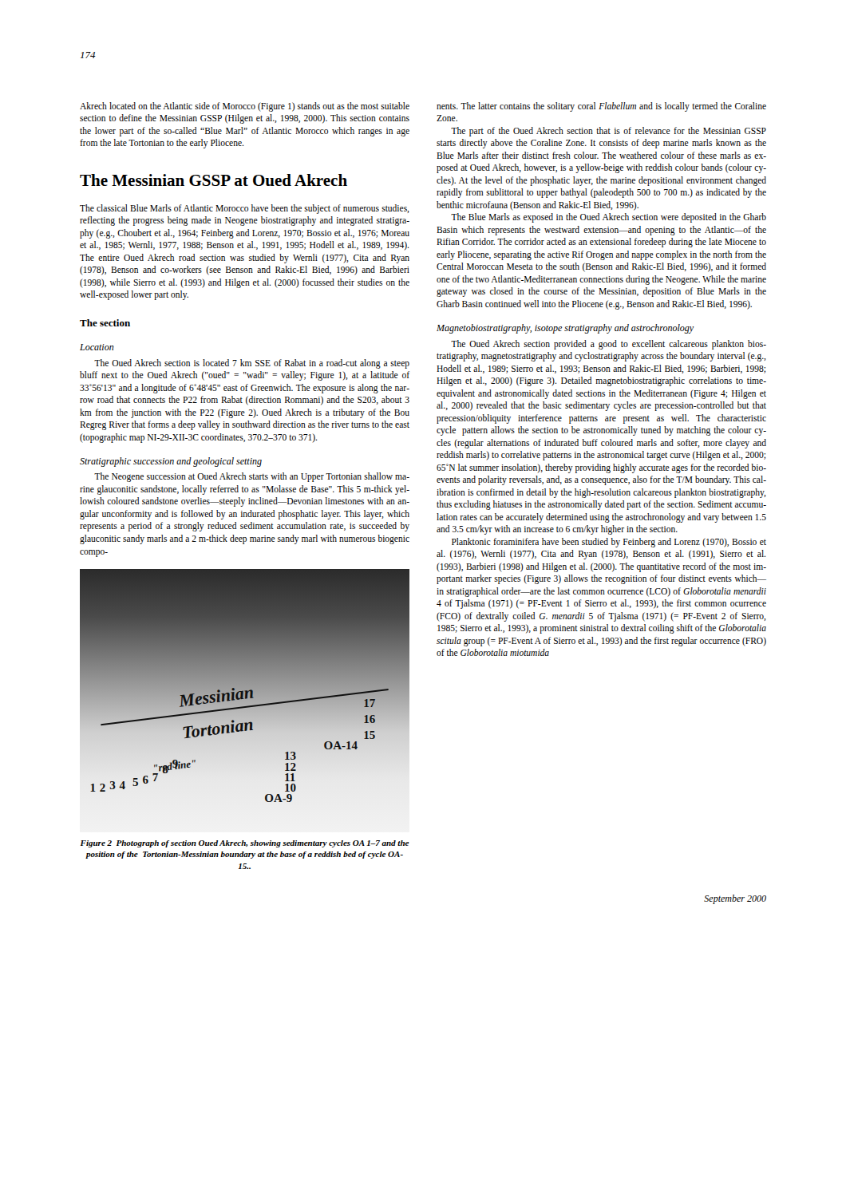174
Akrech located on the Atlantic side of Morocco (Figure 1) stands out as the most suitable section to define the Messinian GSSP (Hilgen et al., 1998, 2000). This section contains the lower part of the so-called “Blue Marl” of Atlantic Morocco which ranges in age from the late Tortonian to the early Pliocene.
The Messinian GSSP at Oued Akrech
The classical Blue Marls of Atlantic Morocco have been the subject of numerous studies, reflecting the progress being made in Neogene biostratigraphy and integrated stratigraphy (e.g., Choubert et al., 1964; Feinberg and Lorenz, 1970; Bossio et al., 1976; Moreau et al., 1985; Wernli, 1977, 1988; Benson et al., 1991, 1995; Hodell et al., 1989, 1994). The entire Oued Akrech road section was studied by Wernli (1977), Cita and Ryan (1978), Benson and co-workers (see Benson and Rakic-El Bied, 1996) and Barbieri (1998), while Sierro et al. (1993) and Hilgen et al. (2000) focussed their studies on the well-exposed lower part only.
The section
Location
The Oued Akrech section is located 7 km SSE of Rabat in a road-cut along a steep bluff next to the Oued Akrech ("oued" = "wadi" = valley; Figure 1), at a latitude of 33˚56'13" and a longitude of 6˚48'45" east of Greenwich. The exposure is along the narrow road that connects the P22 from Rabat (direction Rommani) and the S203, about 3 km from the junction with the P22 (Figure 2). Oued Akrech is a tributary of the Bou Regreg River that forms a deep valley in southward direction as the river turns to the east (topographic map NI-29-XII-3C coordinates, 370.2–370 to 371).
Stratigraphic succession and geological setting
The Neogene succession at Oued Akrech starts with an Upper Tortonian shallow marine glauconitic sandstone, locally referred to as "Molasse de Base". This 5 m-thick yellowish coloured sandstone overlies—steeply inclined—Devonian limestones with an angular unconformity and is followed by an indurated phosphatic layer. This layer, which represents a period of a strongly reduced sediment accumulation rate, is succeeded by glauconitic sandy marls and a 2 m-thick deep marine sandy marl with numerous biogenic compo-
Messinian
Tortonian
"red line"
1
2
3
4
5
6
7
8
9
10
11
12
13
15
16
17
OA-9
OA-14
Figure 2 Photograph of section Oued Akrech, showing sedimentary cycles OA 1–7 and the position of the Tortonian-Messinian boundary at the base of a reddish bed of cycle OA-15..
nents. The latter contains the solitary coral Flabellum and is locally termed the Coraline Zone.
The part of the Oued Akrech section that is of relevance for the Messinian GSSP starts directly above the Coraline Zone. It consists of deep marine marls known as the Blue Marls after their distinct fresh colour. The weathered colour of these marls as exposed at Oued Akrech, however, is a yellow-beige with reddish colour bands (colour cycles). At the level of the phosphatic layer, the marine depositional environment changed rapidly from sublittoral to upper bathyal (paleodepth 500 to 700 m.) as indicated by the benthic microfauna (Benson and Rakic-El Bied, 1996).
The Blue Marls as exposed in the Oued Akrech section were deposited in the Gharb Basin which represents the westward extension—and opening to the Atlantic—of the Rifian Corridor. The corridor acted as an extensional foredeep during the late Miocene to early Pliocene, separating the active Rif Orogen and nappe complex in the north from the Central Moroccan Meseta to the south (Benson and Rakic-El Bied, 1996), and it formed one of the two Atlantic-Mediterranean connections during the Neogene. While the marine gateway was closed in the course of the Messinian, deposition of Blue Marls in the Gharb Basin continued well into the Pliocene (e.g., Benson and Rakic-El Bied, 1996).
Magnetobiostratigraphy, isotope stratigraphy and astrochronology
The Oued Akrech section provided a good to excellent calcareous plankton biostratigraphy, magnetostratigraphy and cyclostratigraphy across the boundary interval (e.g., Hodell et al., 1989; Sierro et al., 1993; Benson and Rakic-El Bied, 1996; Barbieri, 1998; Hilgen et al., 2000) (Figure 3). Detailed magnetobiostratigraphic correlations to time-equivalent and astronomically dated sections in the Mediterranean (Figure 4; Hilgen et al., 2000) revealed that the basic sedimentary cycles are precession-controlled but that precession/obliquity interference patterns are present as well. The characteristic cycle pattern allows the section to be astronomically tuned by matching the colour cycles (regular alternations of indurated buff coloured marls and softer, more clayey and reddish marls) to correlative patterns in the astronomical target curve (Hilgen et al., 2000; 65˚N lat summer insolation), thereby providing highly accurate ages for the recorded bio-events and polarity reversals, and, as a consequence, also for the T/M boundary. This calibration is confirmed in detail by the high-resolution calcareous plankton biostratigraphy, thus excluding hiatuses in the astronomically dated part of the section. Sediment accumulation rates can be accurately determined using the astrochronology and vary between 1.5 and 3.5 cm/kyr with an increase to 6 cm/kyr higher in the section.
Planktonic foraminifera have been studied by Feinberg and Lorenz (1970), Bossio et al. (1976), Wernli (1977), Cita and Ryan (1978), Benson et al. (1991), Sierro et al. (1993), Barbieri (1998) and Hilgen et al. (2000). The quantitative record of the most important marker species (Figure 3) allows the recognition of four distinct events which—in stratigraphical order—are the last common ocurrence (LCO) of Globorotalia menardii 4 of Tjalsma (1971) (= PF-Event 1 of Sierro et al., 1993), the first common ocurrence (FCO) of dextrally coiled G. menardii 5 of Tjalsma (1971) (= PF-Event 2 of Sierro, 1985; Sierro et al., 1993), a prominent sinistral to dextral coiling shift of the Globorotalia scitula group (= PF-Event A of Sierro et al., 1993) and the first regular occurrence (FRO) of the Globorotalia miotumida
September 2000